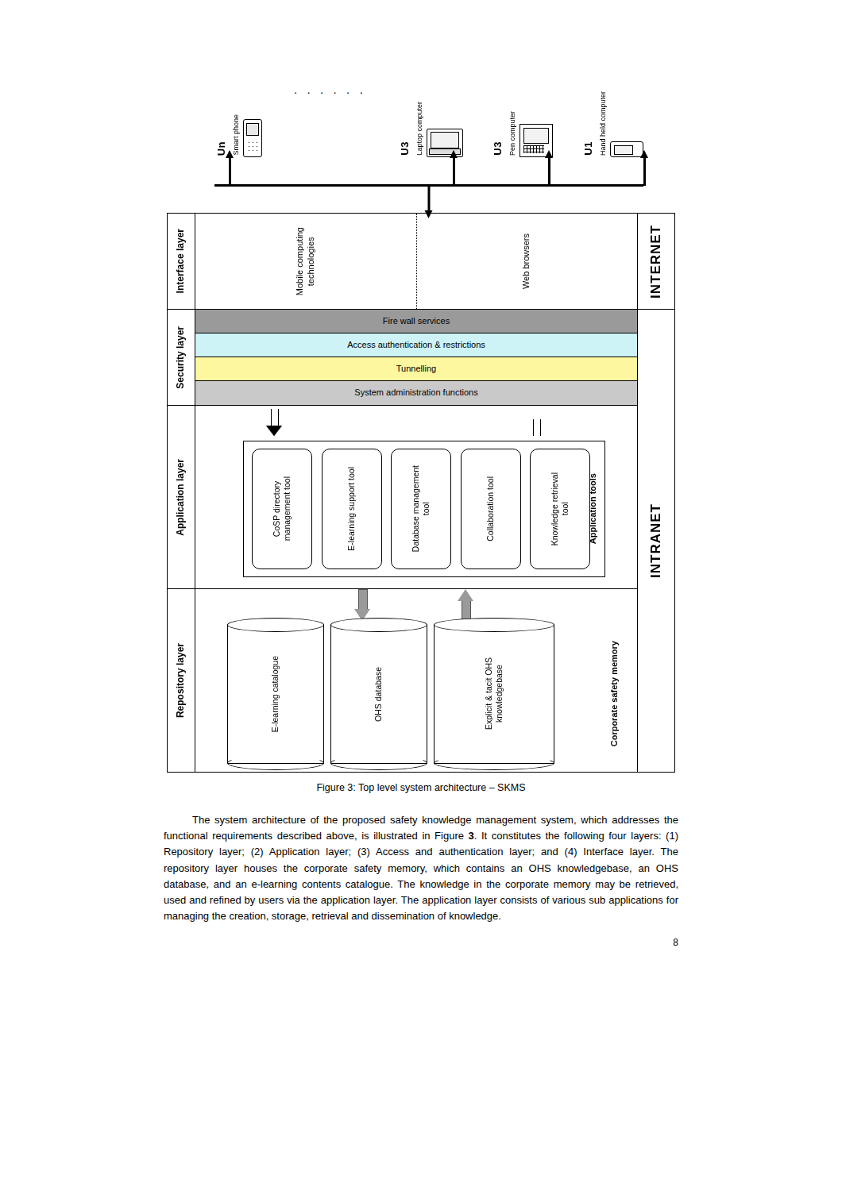Un
Smart phone
· · · · · ·
U3
Laptop computer
U3
Pen computer
U1
Hand held computer
Interface layer
Mobile computing
technologies
Web browsers
Security layer
Fire wall services
Access authentication & restrictions
Tunnelling
System administration functions
Application layer
CoSP directory
management tool
E-learning support tool
Database management
tool
Collaboration tool
Knowledge retrieval
tool
Application tools
Repository layer
E-learning catalogue
OHS database
Explicit & tacit OHS
knowledgebase
Corporate safety memory
INTERNET
INTRANET
Figure 3: Top level system architecture – SKMS
The system architecture of the proposed safety knowledge management system, which addresses the functional requirements described above, is illustrated in Figure 3. It constitutes the following four layers: (1) Repository layer; (2) Application layer; (3) Access and authentication layer; and (4) Interface layer. The repository layer houses the corporate safety memory, which contains an OHS knowledgebase, an OHS database, and an e-learning contents catalogue. The knowledge in the corporate memory may be retrieved, used and refined by users via the application layer. The application layer consists of various sub applications for managing the creation, storage, retrieval and dissemination of knowledge.
8